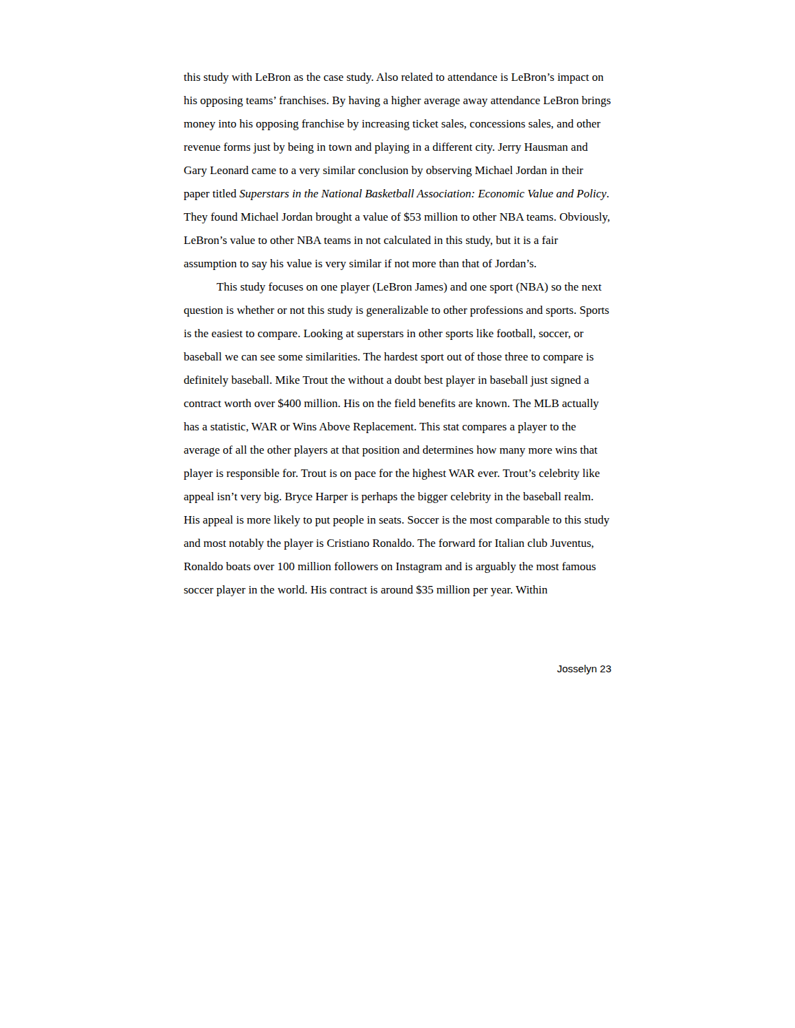this study with LeBron as the case study. Also related to attendance is LeBron’s impact on his opposing teams’ franchises. By having a higher average away attendance LeBron brings money into his opposing franchise by increasing ticket sales, concessions sales, and other revenue forms just by being in town and playing in a different city. Jerry Hausman and Gary Leonard came to a very similar conclusion by observing Michael Jordan in their paper titled Superstars in the National Basketball Association: Economic Value and Policy. They found Michael Jordan brought a value of $53 million to other NBA teams. Obviously, LeBron’s value to other NBA teams in not calculated in this study, but it is a fair assumption to say his value is very similar if not more than that of Jordan’s.
This study focuses on one player (LeBron James) and one sport (NBA) so the next question is whether or not this study is generalizable to other professions and sports. Sports is the easiest to compare. Looking at superstars in other sports like football, soccer, or baseball we can see some similarities. The hardest sport out of those three to compare is definitely baseball. Mike Trout the without a doubt best player in baseball just signed a contract worth over $400 million. His on the field benefits are known. The MLB actually has a statistic, WAR or Wins Above Replacement. This stat compares a player to the average of all the other players at that position and determines how many more wins that player is responsible for. Trout is on pace for the highest WAR ever. Trout’s celebrity like appeal isn’t very big. Bryce Harper is perhaps the bigger celebrity in the baseball realm. His appeal is more likely to put people in seats. Soccer is the most comparable to this study and most notably the player is Cristiano Ronaldo. The forward for Italian club Juventus, Ronaldo boats over 100 million followers on Instagram and is arguably the most famous soccer player in the world. His contract is around $35 million per year. Within
Josselyn 23